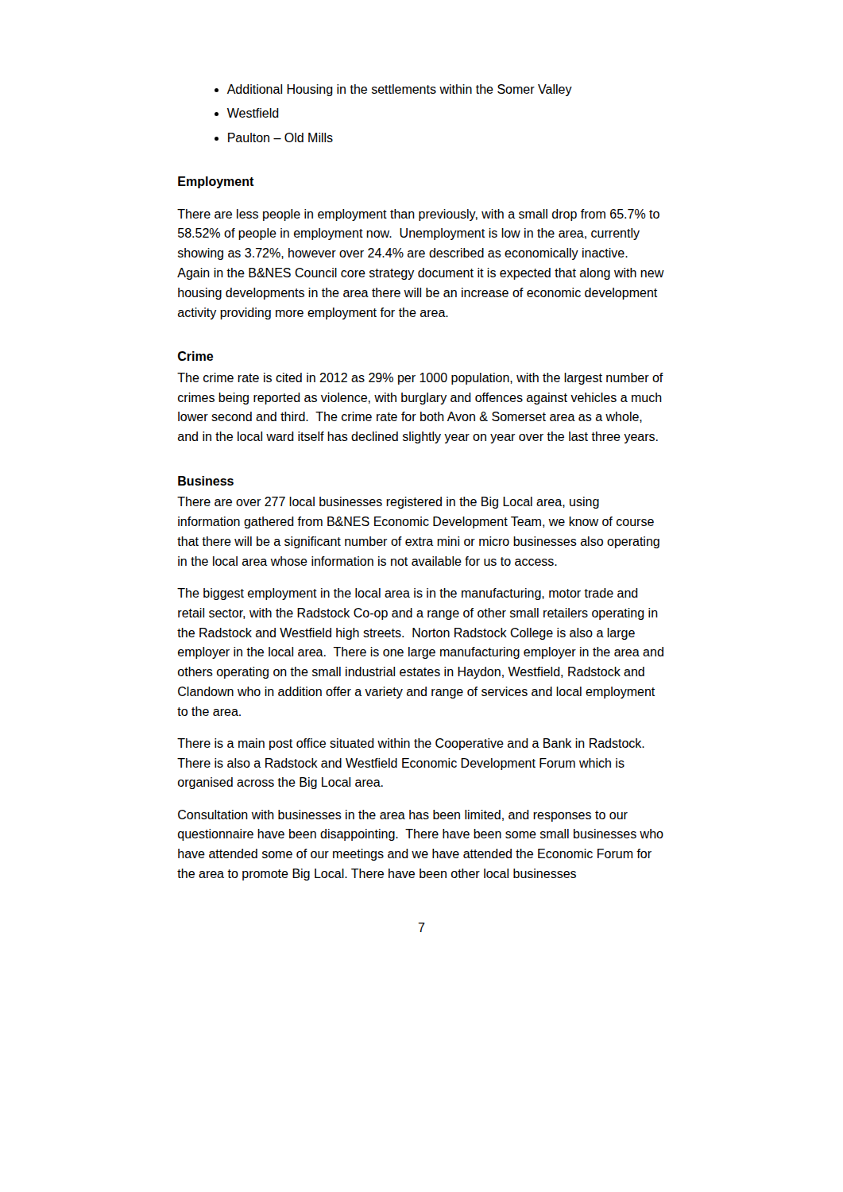Additional Housing in the settlements within the Somer Valley
Westfield
Paulton – Old Mills
Employment
There are less people in employment than previously, with a small drop from 65.7% to 58.52% of people in employment now. Unemployment is low in the area, currently showing as 3.72%, however over 24.4% are described as economically inactive. Again in the B&NES Council core strategy document it is expected that along with new housing developments in the area there will be an increase of economic development activity providing more employment for the area.
Crime
The crime rate is cited in 2012 as 29% per 1000 population, with the largest number of crimes being reported as violence, with burglary and offences against vehicles a much lower second and third. The crime rate for both Avon & Somerset area as a whole, and in the local ward itself has declined slightly year on year over the last three years.
Business
There are over 277 local businesses registered in the Big Local area, using information gathered from B&NES Economic Development Team, we know of course that there will be a significant number of extra mini or micro businesses also operating in the local area whose information is not available for us to access.
The biggest employment in the local area is in the manufacturing, motor trade and retail sector, with the Radstock Co-op and a range of other small retailers operating in the Radstock and Westfield high streets. Norton Radstock College is also a large employer in the local area. There is one large manufacturing employer in the area and others operating on the small industrial estates in Haydon, Westfield, Radstock and Clandown who in addition offer a variety and range of services and local employment to the area.
There is a main post office situated within the Cooperative and a Bank in Radstock. There is also a Radstock and Westfield Economic Development Forum which is organised across the Big Local area.
Consultation with businesses in the area has been limited, and responses to our questionnaire have been disappointing. There have been some small businesses who have attended some of our meetings and we have attended the Economic Forum for the area to promote Big Local. There have been other local businesses
7